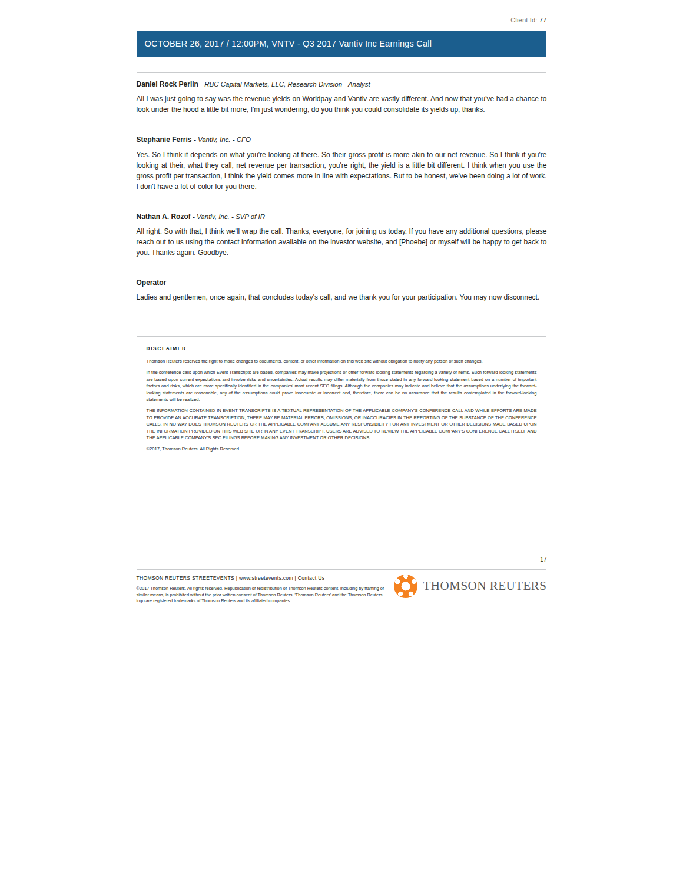Client Id: 77
OCTOBER 26, 2017 / 12:00PM, VNTV - Q3 2017 Vantiv Inc Earnings Call
Daniel Rock Perlin - RBC Capital Markets, LLC, Research Division - Analyst
All I was just going to say was the revenue yields on Worldpay and Vantiv are vastly different. And now that you've had a chance to look under the hood a little bit more, I'm just wondering, do you think you could consolidate its yields up, thanks.
Stephanie Ferris - Vantiv, Inc. - CFO
Yes. So I think it depends on what you're looking at there. So their gross profit is more akin to our net revenue. So I think if you're looking at their, what they call, net revenue per transaction, you're right, the yield is a little bit different. I think when you use the gross profit per transaction, I think the yield comes more in line with expectations. But to be honest, we've been doing a lot of work. I don't have a lot of color for you there.
Nathan A. Rozof - Vantiv, Inc. - SVP of IR
All right. So with that, I think we'll wrap the call. Thanks, everyone, for joining us today. If you have any additional questions, please reach out to us using the contact information available on the investor website, and [Phoebe] or myself will be happy to get back to you. Thanks again. Goodbye.
Operator
Ladies and gentlemen, once again, that concludes today's call, and we thank you for your participation. You may now disconnect.
DISCLAIMER
Thomson Reuters reserves the right to make changes to documents, content, or other information on this web site without obligation to notify any person of such changes.
In the conference calls upon which Event Transcripts are based, companies may make projections or other forward-looking statements regarding a variety of items. Such forward-looking statements are based upon current expectations and involve risks and uncertainties. Actual results may differ materially from those stated in any forward-looking statement based on a number of important factors and risks, which are more specifically identified in the companies' most recent SEC filings. Although the companies may indicate and believe that the assumptions underlying the forward-looking statements are reasonable, any of the assumptions could prove inaccurate or incorrect and, therefore, there can be no assurance that the results contemplated in the forward-looking statements will be realized.
THE INFORMATION CONTAINED IN EVENT TRANSCRIPTS IS A TEXTUAL REPRESENTATION OF THE APPLICABLE COMPANY'S CONFERENCE CALL AND WHILE EFFORTS ARE MADE TO PROVIDE AN ACCURATE TRANSCRIPTION, THERE MAY BE MATERIAL ERRORS, OMISSIONS, OR INACCURACIES IN THE REPORTING OF THE SUBSTANCE OF THE CONFERENCE CALLS. IN NO WAY DOES THOMSON REUTERS OR THE APPLICABLE COMPANY ASSUME ANY RESPONSIBILITY FOR ANY INVESTMENT OR OTHER DECISIONS MADE BASED UPON THE INFORMATION PROVIDED ON THIS WEB SITE OR IN ANY EVENT TRANSCRIPT. USERS ARE ADVISED TO REVIEW THE APPLICABLE COMPANY'S CONFERENCE CALL ITSELF AND THE APPLICABLE COMPANY'S SEC FILINGS BEFORE MAKING ANY INVESTMENT OR OTHER DECISIONS.
©2017, Thomson Reuters. All Rights Reserved.
17
THOMSON REUTERS STREETEVENTS | www.streetevents.com | Contact Us
©2017 Thomson Reuters. All rights reserved. Republication or redistribution of Thomson Reuters content, including by framing or similar means, is prohibited without the prior written consent of Thomson Reuters. 'Thomson Reuters' and the Thomson Reuters logo are registered trademarks of Thomson Reuters and its affiliated companies.
THOMSON REUTERS